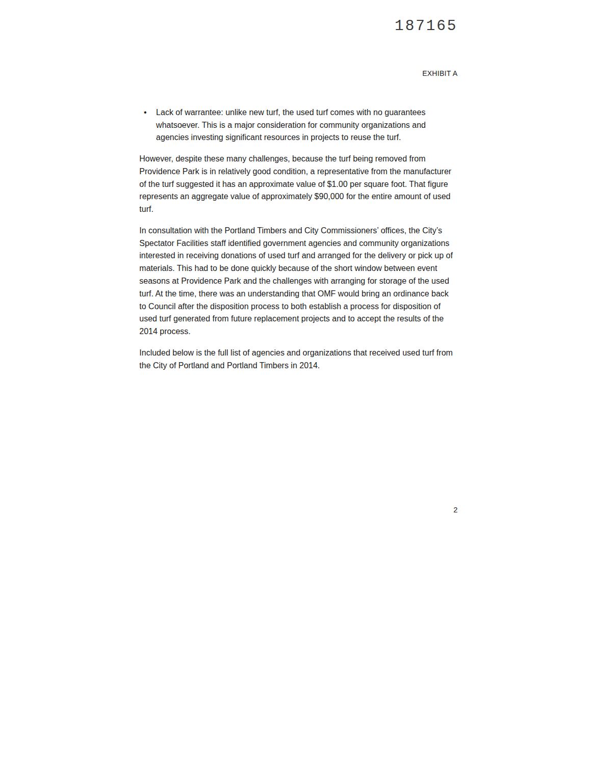187165
EXHIBIT A
Lack of warrantee: unlike new turf, the used turf comes with no guarantees whatsoever. This is a major consideration for community organizations and agencies investing significant resources in projects to reuse the turf.
However, despite these many challenges, because the turf being removed from Providence Park is in relatively good condition, a representative from the manufacturer of the turf suggested it has an approximate value of $1.00 per square foot. That figure represents an aggregate value of approximately $90,000 for the entire amount of used turf.
In consultation with the Portland Timbers and City Commissioners’ offices, the City’s Spectator Facilities staff identified government agencies and community organizations interested in receiving donations of used turf and arranged for the delivery or pick up of materials. This had to be done quickly because of the short window between event seasons at Providence Park and the challenges with arranging for storage of the used turf. At the time, there was an understanding that OMF would bring an ordinance back to Council after the disposition process to both establish a process for disposition of used turf generated from future replacement projects and to accept the results of the 2014 process.
Included below is the full list of agencies and organizations that received used turf from the City of Portland and Portland Timbers in 2014.
2